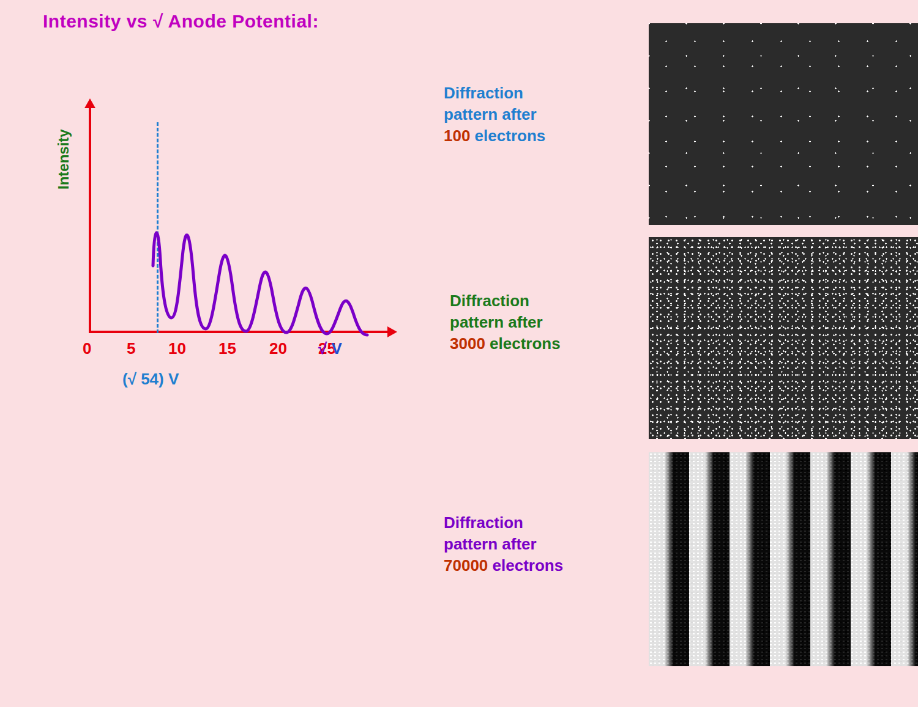Intensity vs √ Anode Potential:
Intensity
0 5 10 15 20 25
√ V
(√ 54) V
Diffraction
pattern after
100 electrons
Diffraction
pattern after
3000 electrons
Diffraction
pattern after
70000 electrons